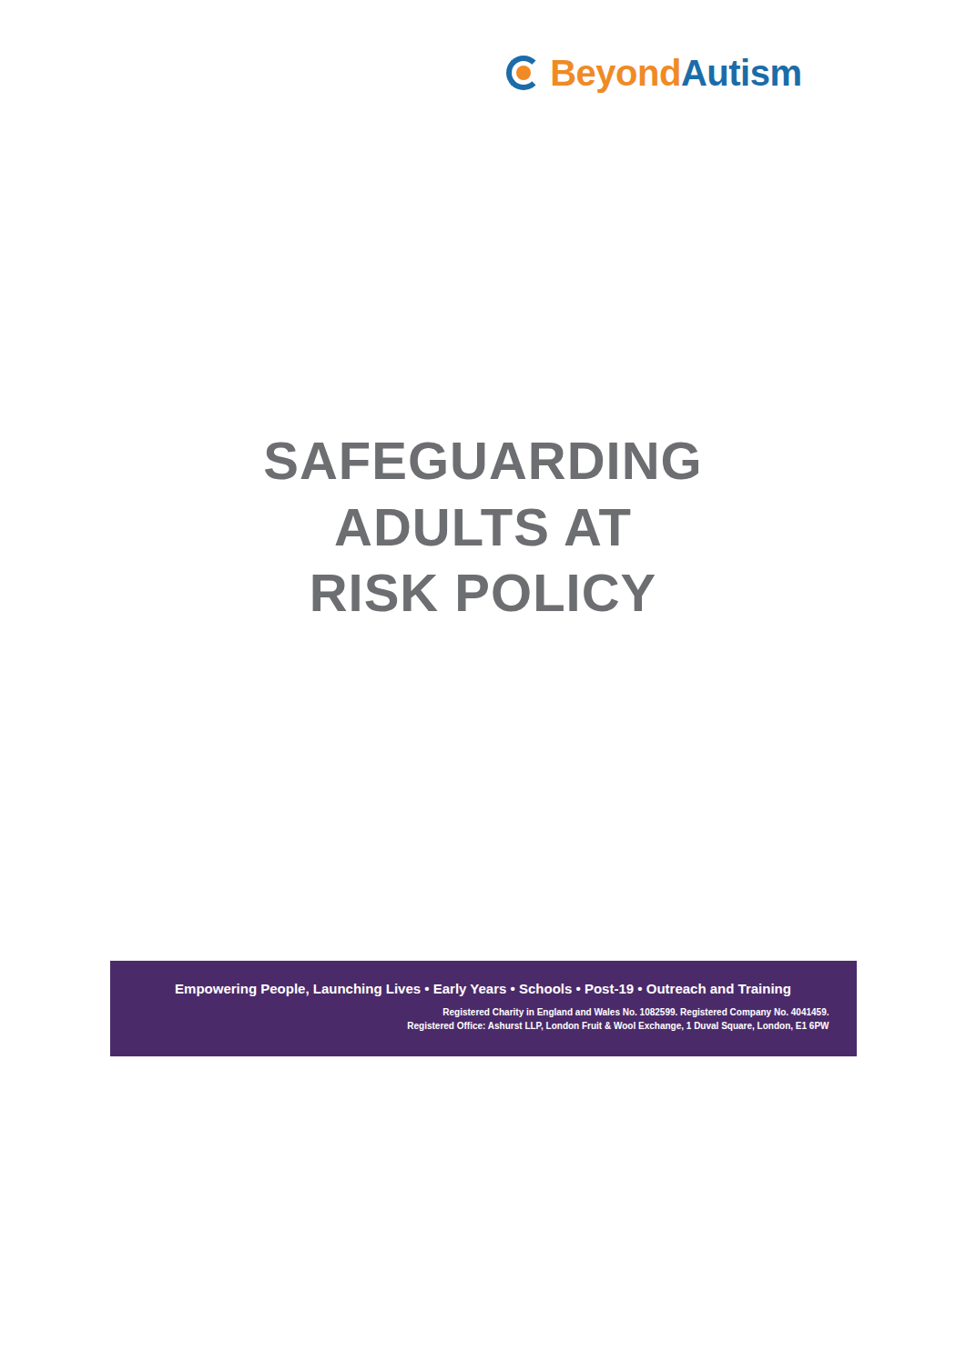Beyond Autism
Safeguarding
Adults at
Risk Policy
Empowering People, Launching Lives • Early Years • Schools • Post-19 • Outreach and Training
Registered Charity in England and Wales No. 1082599. Registered Company No. 4041459.
Registered Office: Ashurst LLP, London Fruit & Wool Exchange, 1 Duval Square, London, E1 6PW